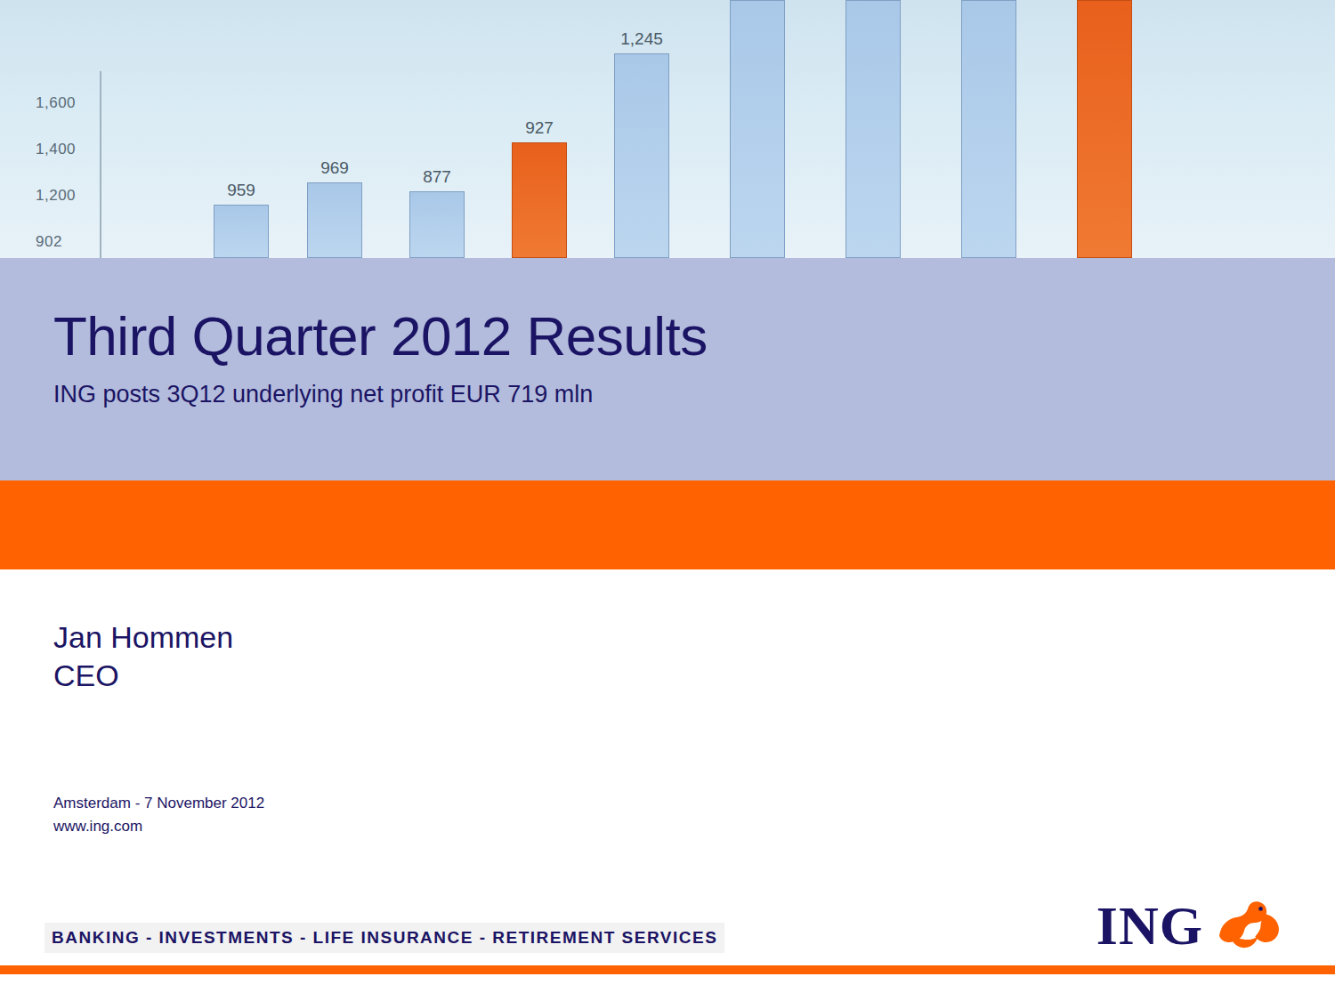1,600
1,400
1,200
902
959
969
877
927
1,245
Third Quarter 2012 Results
ING posts 3Q12 underlying net profit EUR 719 mln
Jan Hommen
CEO
Amsterdam - 7 November 2012
www.ing.com
BANKING - INVESTMENTS - LIFE INSURANCE - RETIREMENT SERVICES
ING